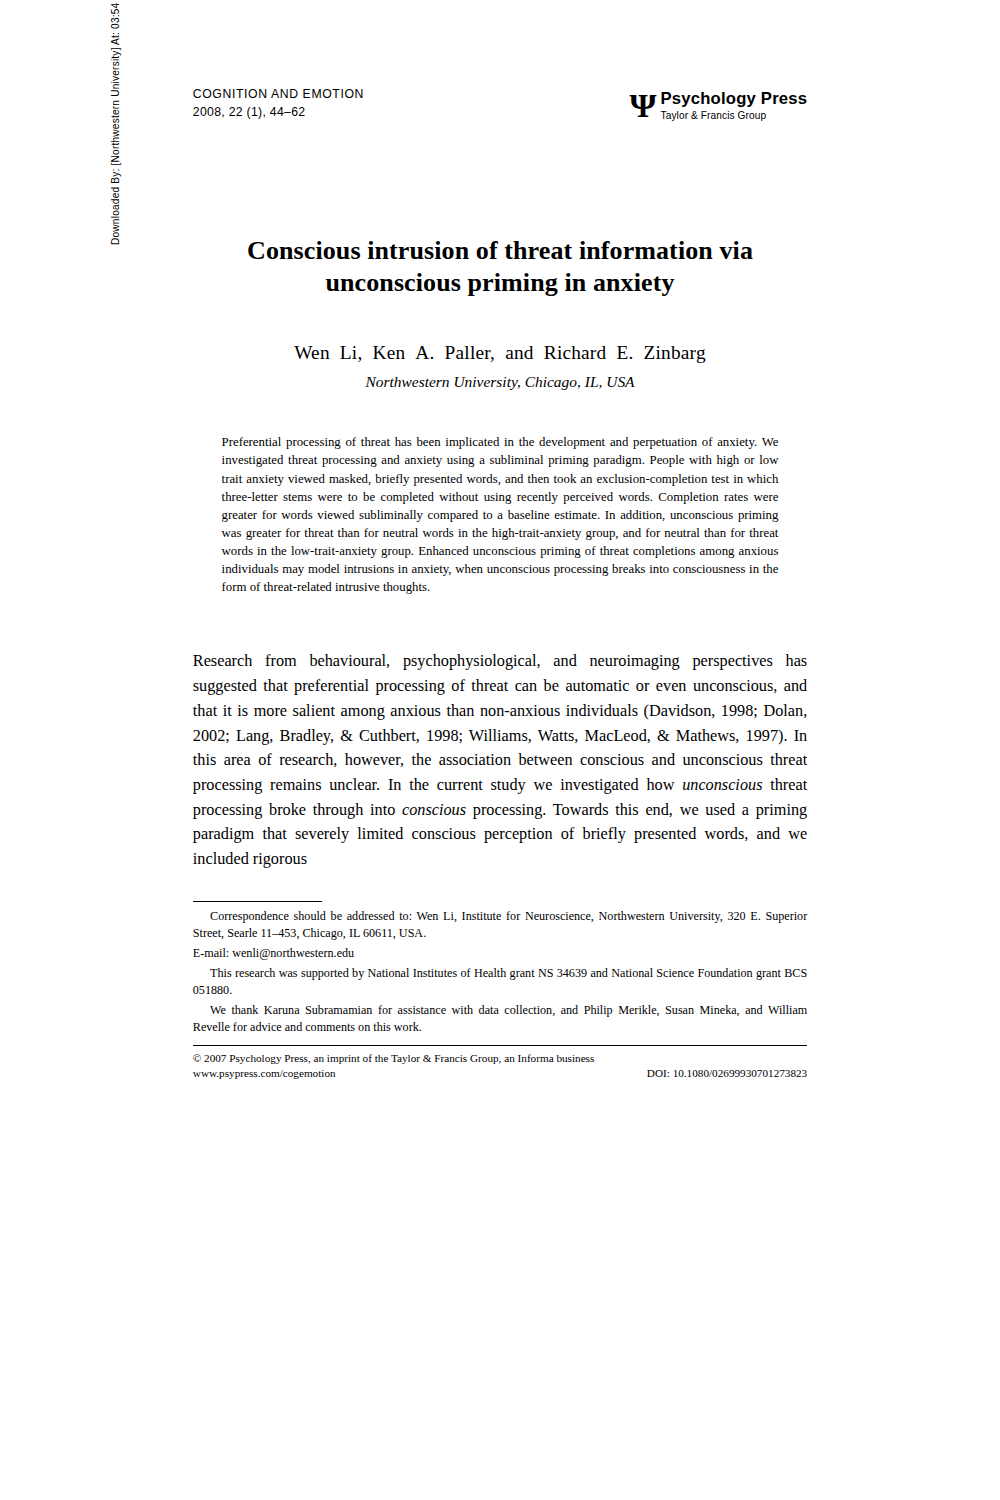Downloaded By: [Northwestern University] At: 03:54 19 April 2008
COGNITION AND EMOTION
2008, 22 (1), 44–62
ΨPsychology Press Taylor & Francis Group
Conscious intrusion of threat information via
unconscious priming in anxiety
Wen Li, Ken A. Paller, and Richard E. Zinbarg
Northwestern University, Chicago, IL, USA
Preferential processing of threat has been implicated in the development and perpetuation of anxiety. We investigated threat processing and anxiety using a subliminal priming paradigm. People with high or low trait anxiety viewed masked, briefly presented words, and then took an exclusion-completion test in which three-letter stems were to be completed without using recently perceived words. Completion rates were greater for words viewed subliminally compared to a baseline estimate. In addition, unconscious priming was greater for threat than for neutral words in the high-trait-anxiety group, and for neutral than for threat words in the low-trait-anxiety group. Enhanced unconscious priming of threat completions among anxious individuals may model intrusions in anxiety, when unconscious processing breaks into consciousness in the form of threat-related intrusive thoughts.
Research from behavioural, psychophysiological, and neuroimaging perspectives has suggested that preferential processing of threat can be automatic or even unconscious, and that it is more salient among anxious than non-anxious individuals (Davidson, 1998; Dolan, 2002; Lang, Bradley, & Cuthbert, 1998; Williams, Watts, MacLeod, & Mathews, 1997). In this area of research, however, the association between conscious and unconscious threat processing remains unclear. In the current study we investigated how unconscious threat processing broke through into conscious processing. Towards this end, we used a priming paradigm that severely limited conscious perception of briefly presented words, and we included rigorous
Correspondence should be addressed to: Wen Li, Institute for Neuroscience, Northwestern University, 320 E. Superior Street, Searle 11–453, Chicago, IL 60611, USA.
E-mail: wenli@northwestern.edu
This research was supported by National Institutes of Health grant NS 34639 and National Science Foundation grant BCS 051880.
We thank Karuna Subramamian for assistance with data collection, and Philip Merikle, Susan Mineka, and William Revelle for advice and comments on this work.
© 2007 Psychology Press, an imprint of the Taylor & Francis Group, an Informa business
www.psypress.com/cogemotion DOI: 10.1080/02699930701273823